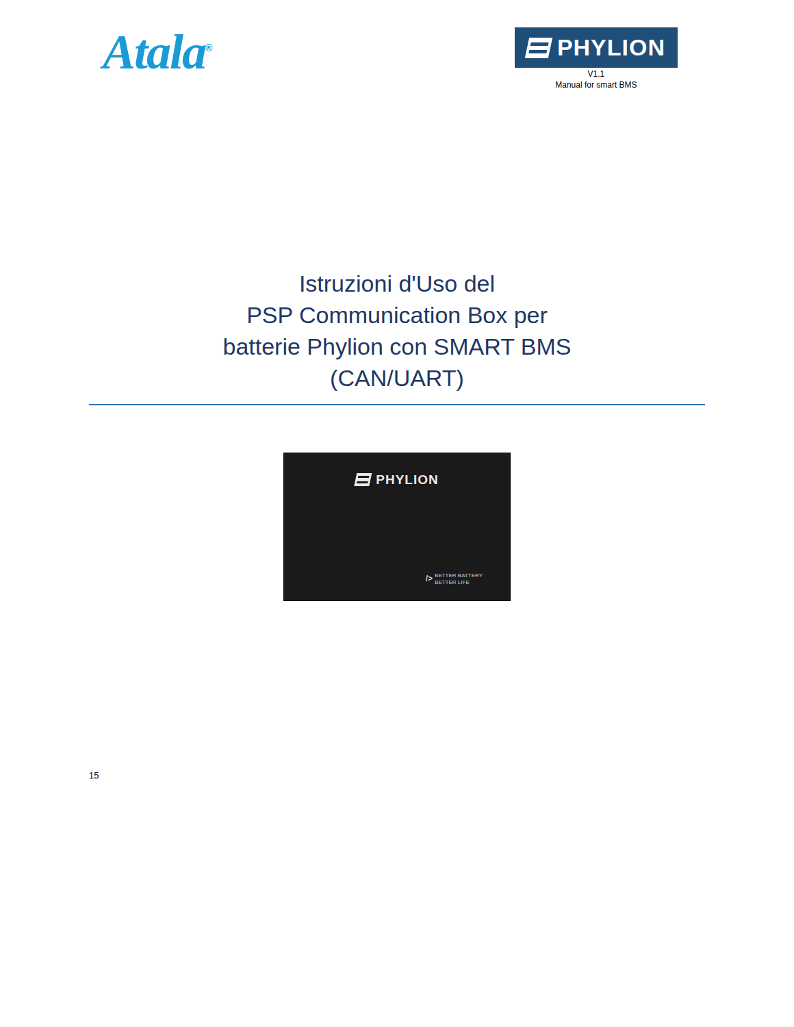Atala®
PHYLION
V1.1
Manual for smart BMS
Istruzioni d'Uso del
PSP Communication Box per
batterie Phylion con SMART BMS
(CAN/UART)
PHYLION
/> BETTER BATTERY
BETTER LIFE
15